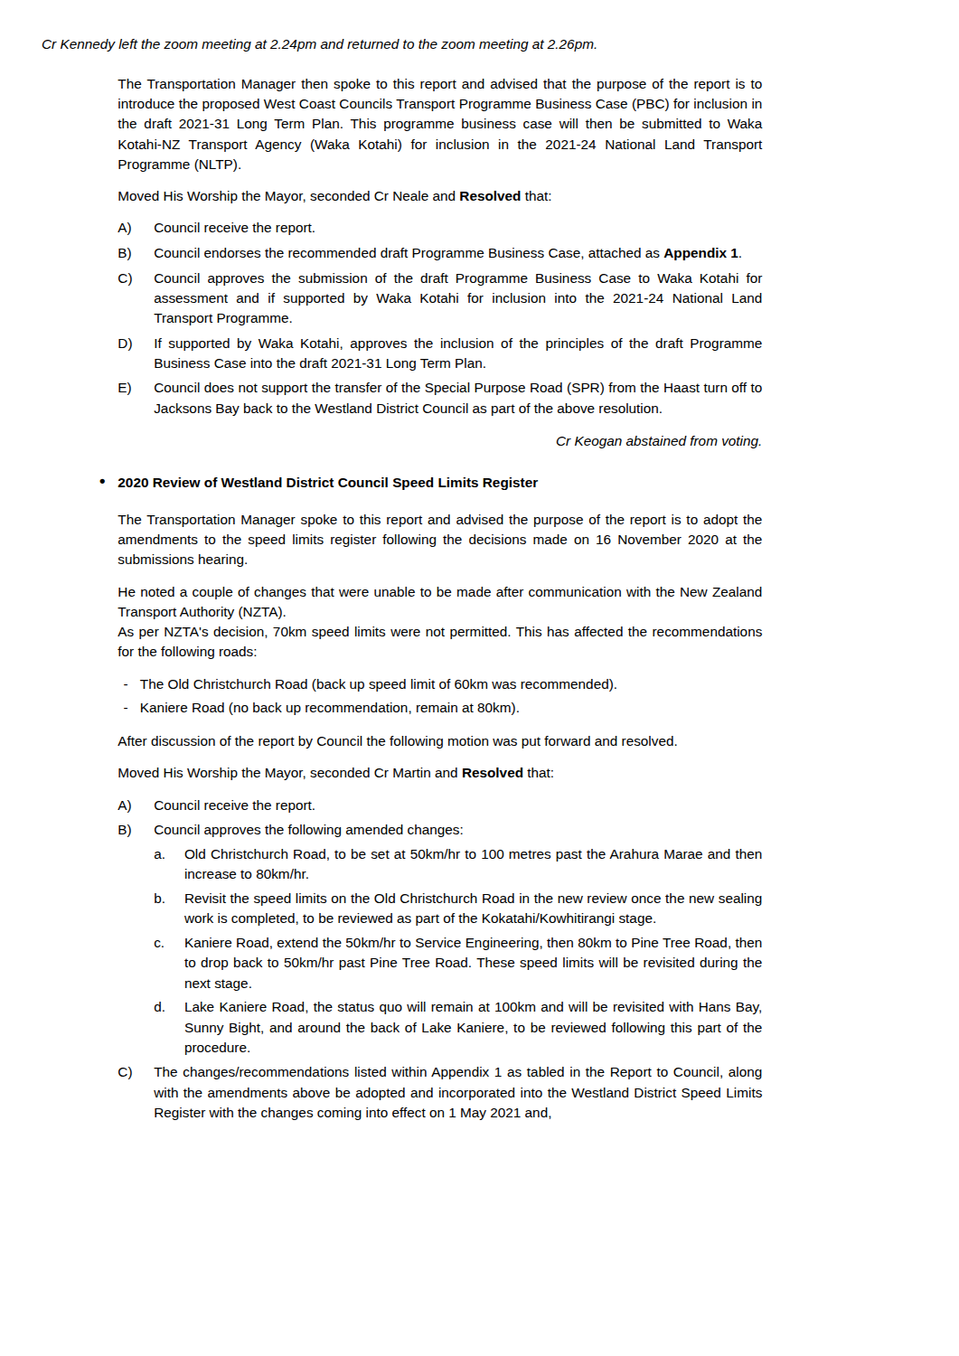Cr Kennedy left the zoom meeting at 2.24pm and returned to the zoom meeting at 2.26pm.
The Transportation Manager then spoke to this report and advised that the purpose of the report is to introduce the proposed West Coast Councils Transport Programme Business Case (PBC) for inclusion in the draft 2021-31 Long Term Plan. This programme business case will then be submitted to Waka Kotahi-NZ Transport Agency (Waka Kotahi) for inclusion in the 2021-24 National Land Transport Programme (NLTP).
Moved His Worship the Mayor, seconded Cr Neale and Resolved that:
A) Council receive the report.
B) Council endorses the recommended draft Programme Business Case, attached as Appendix 1.
C) Council approves the submission of the draft Programme Business Case to Waka Kotahi for assessment and if supported by Waka Kotahi for inclusion into the 2021-24 National Land Transport Programme.
D) If supported by Waka Kotahi, approves the inclusion of the principles of the draft Programme Business Case into the draft 2021-31 Long Term Plan.
E) Council does not support the transfer of the Special Purpose Road (SPR) from the Haast turn off to Jacksons Bay back to the Westland District Council as part of the above resolution.
Cr Keogan abstained from voting.
2020 Review of Westland District Council Speed Limits Register
The Transportation Manager spoke to this report and advised the purpose of the report is to adopt the amendments to the speed limits register following the decisions made on 16 November 2020 at the submissions hearing.
He noted a couple of changes that were unable to be made after communication with the New Zealand Transport Authority (NZTA).
As per NZTA's decision, 70km speed limits were not permitted. This has affected the recommendations for the following roads:
The Old Christchurch Road (back up speed limit of 60km was recommended).
Kaniere Road (no back up recommendation, remain at 80km).
After discussion of the report by Council the following motion was put forward and resolved.
Moved His Worship the Mayor, seconded Cr Martin and Resolved that:
A) Council receive the report.
B) Council approves the following amended changes:
a. Old Christchurch Road, to be set at 50km/hr to 100 metres past the Arahura Marae and then increase to 80km/hr.
b. Revisit the speed limits on the Old Christchurch Road in the new review once the new sealing work is completed, to be reviewed as part of the Kokatahi/Kowhitirangi stage.
c. Kaniere Road, extend the 50km/hr to Service Engineering, then 80km to Pine Tree Road, then to drop back to 50km/hr past Pine Tree Road. These speed limits will be revisited during the next stage.
d. Lake Kaniere Road, the status quo will remain at 100km and will be revisited with Hans Bay, Sunny Bight, and around the back of Lake Kaniere, to be reviewed following this part of the procedure.
C) The changes/recommendations listed within Appendix 1 as tabled in the Report to Council, along with the amendments above be adopted and incorporated into the Westland District Speed Limits Register with the changes coming into effect on 1 May 2021 and,